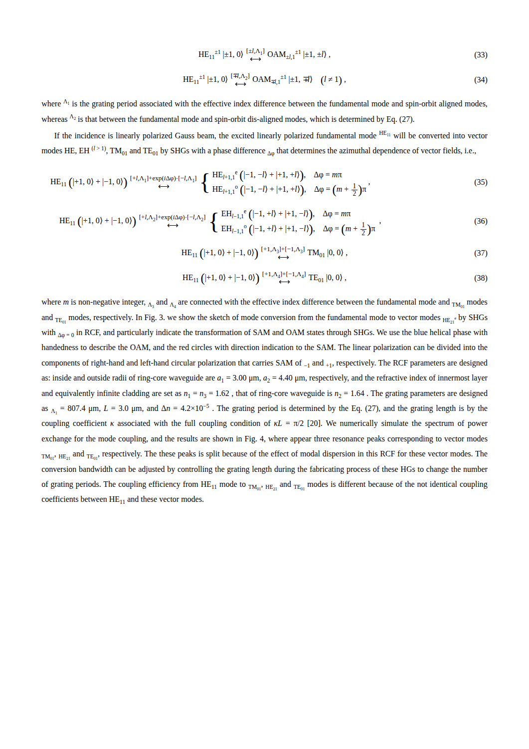HE11±1 |±1, 0⟩ [±l,Λ1]⟷ OAM±l,1±1 |±1, ±l⟩ ,
(33)
HE11±1 |±1, 0⟩ [ l,Λ2]⟷ OAM l,1±1 |±1, l⟩ (l ≠ 1) ,
(34)
where Λ1 is the grating period associated with the effective index difference between the fundamental mode and spin-orbit aligned modes, whereas Λ2 is that between the fundamental mode and spin-orbit dis-aligned modes, which is determined by Eq. (27).
If the incidence is linearly polarized Gauss beam, the excited linearly polarized fundamental mode HE11 will be converted into vector modes HE, EH (l > 1), TM01 and TE01 by SHGs with a phase difference Δφ that determines the azimuthal dependence of vector fields, i.e.,
HE11 (|+1, 0⟩ + |−1, 0⟩) [+l,Λ1]+exp(i Δφ)·[−l,Λ1]⟷ {
HEl+1,1e (|−1, −l⟩ + |+1, +l⟩), Δφ = mπ
HEl+1,1o (|−1, −l⟩ + |+1, +l⟩), Δφ = (m + 12) π
,
(35)
HE11 (|+1, 0⟩ + |−1, 0⟩) [+l,Λ2]+exp(i Δφ)·[−l,Λ2]⟷ {
EHl−1,1e (|−1, +l⟩ + |+1, −l⟩), Δφ = mπ
EHl−1,1o (|−1, +l⟩ + |+1, −l⟩), Δφ = (m + 12) π
,
(36)
HE11 (|+1, 0⟩ + |−1, 0⟩) [+1,Λ3]+[−1,Λ3]⟷ TM01 |0, 0⟩ ,
(37)
HE11 (|+1, 0⟩ + |−1, 0⟩) [+1,Λ4]+[−1,Λ4]⟷ TE01 |0, 0⟩ ,
(38)
where m is non-negative integer, Λ3 and Λ4 are connected with the effective index difference between the fundamental mode and TM01 modes and TE01 modes, respectively. In Fig. 3. we show the sketch of mode conversion from the fundamental mode to vector modes HE21e by SHGs with Δφ = 0 in RCF, and particularly indicate the transformation of SAM and OAM states through SHGs. We use the blue helical phase with handedness to describe the OAM, and the red circles with direction indication to the SAM. The linear polarization can be divided into the components of right-hand and left-hand circular polarization that carries SAM of −1 and +1, respectively. The RCF parameters are designed as: inside and outside radii of ring-core waveguide are a1 = 3.00 μm, a2 = 4.40 μm, respectively, and the refractive index of innermost layer and equivalently infinite cladding are set as n1 = n3 = 1.62 , that of ring-core waveguide is n2 = 1.64 . The grating parameters are designed as Λ1 = 807.4 μm, L = 3.0 μm, and Δn = 4.2×10−5 . The grating period is determined by the Eq. (27), and the grating length is by the coupling coefficient κ associated with the full coupling condition of κL = π/2 [20]. We numerically simulate the spectrum of power exchange for the mode coupling, and the results are shown in Fig. 4, where appear three resonance peaks corresponding to vector modes TM01, HE21 and TE01, respectively. The these peaks is split because of the effect of modal dispersion in this RCF for these vector modes. The conversion bandwidth can be adjusted by controlling the grating length during the fabricating process of these HGs to change the number of grating periods. The coupling efficiency from HE11 mode to TM01, HE21 and TE01 modes is different because of the not identical coupling coefficients between HE11 and these vector modes.